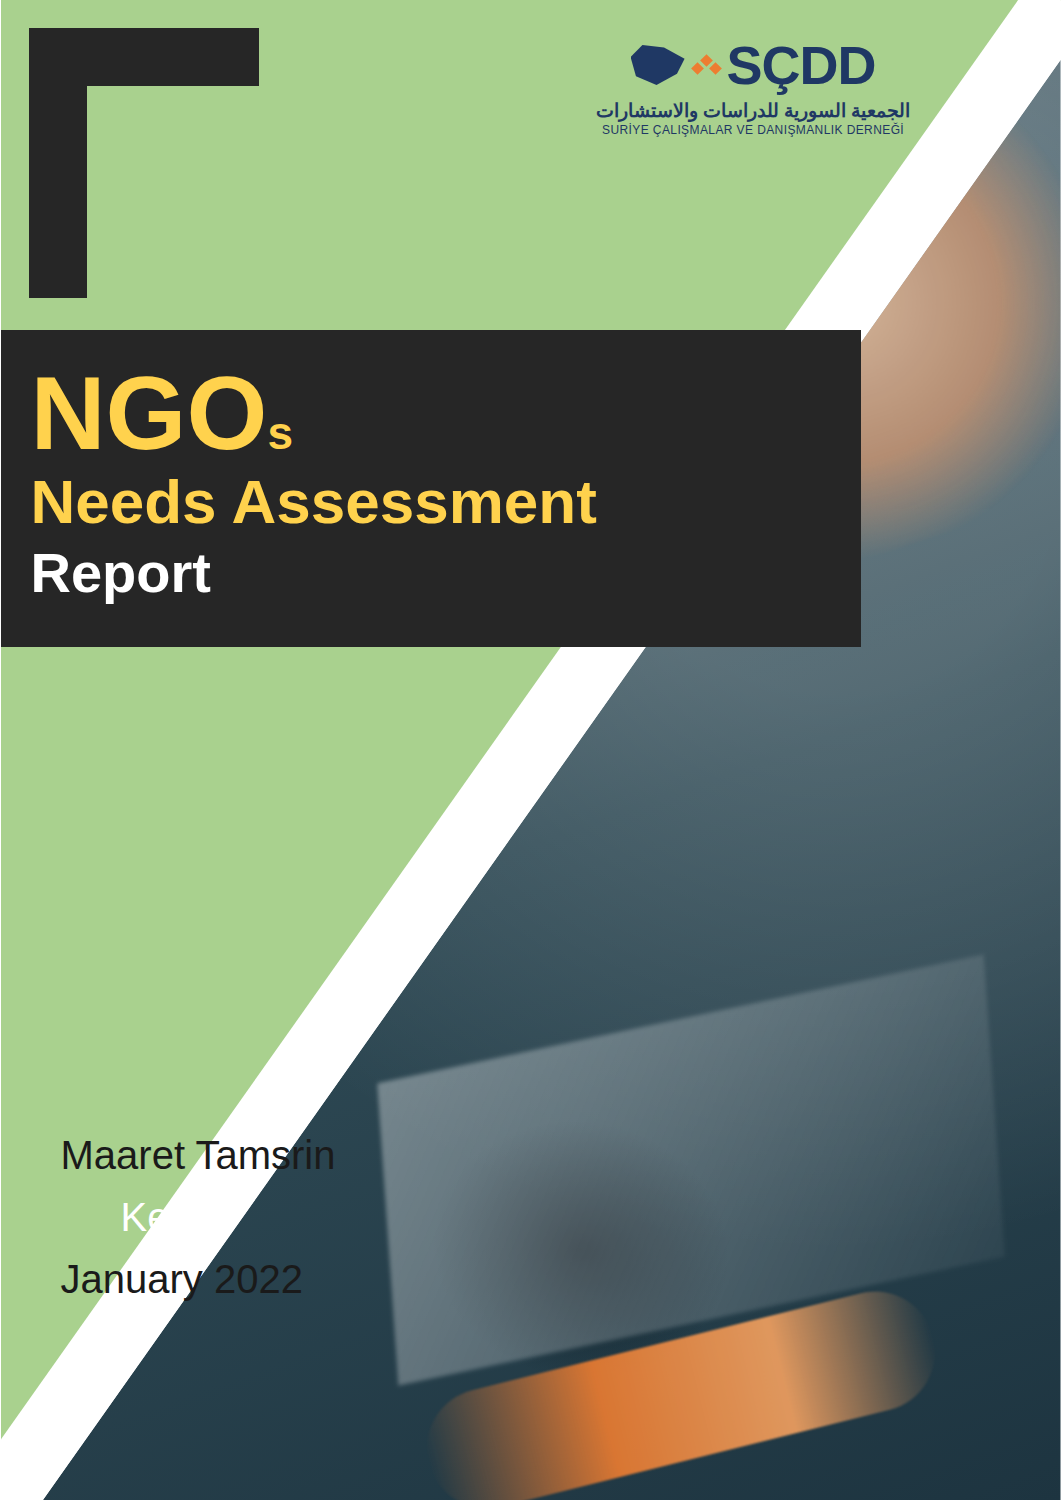SÇDD
الجمعية السورية للدراسات والاستشارات
SURİYE ÇALIŞMALAR VE DANIŞMANLIK DERNEĞİ
NGOs
Needs Assessment
Report
Maaret Tamsrin Kelly January 2022